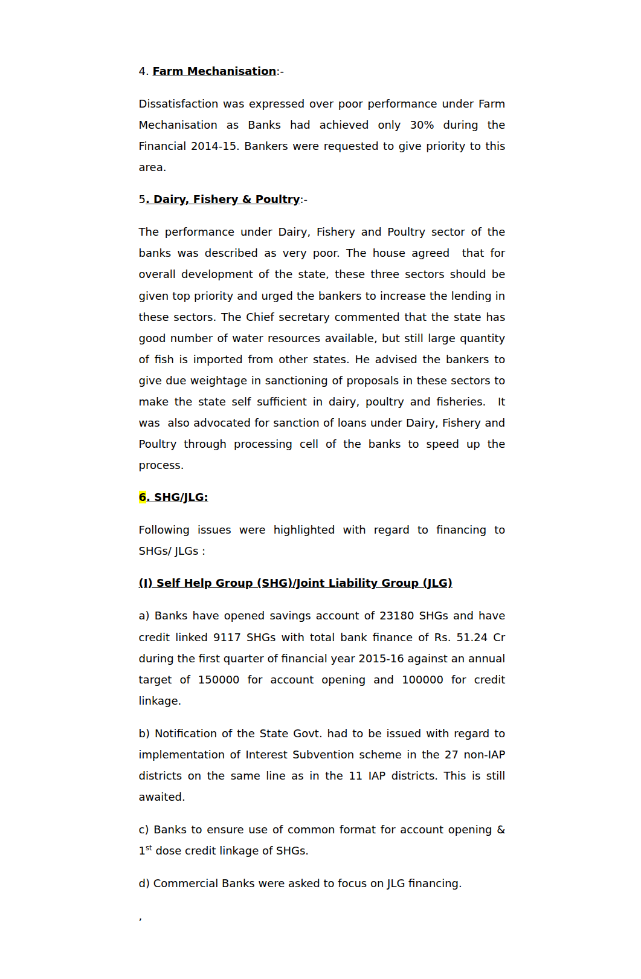4. Farm Mechanisation:-
Dissatisfaction was expressed over poor performance under Farm Mechanisation as Banks had achieved only 30% during the Financial 2014-15. Bankers were requested to give priority to this area.
5. Dairy, Fishery & Poultry:-
The performance under Dairy, Fishery and Poultry sector of the banks was described as very poor. The house agreed that for overall development of the state, these three sectors should be given top priority and urged the bankers to increase the lending in these sectors. The Chief secretary commented that the state has good number of water resources available, but still large quantity of fish is imported from other states. He advised the bankers to give due weightage in sanctioning of proposals in these sectors to make the state self sufficient in dairy, poultry and fisheries. It was also advocated for sanction of loans under Dairy, Fishery and Poultry through processing cell of the banks to speed up the process.
6. SHG/JLG:
Following issues were highlighted with regard to financing to SHGs/ JLGs :
(I) Self Help Group (SHG)/Joint Liability Group (JLG)
a) Banks have opened savings account of 23180 SHGs and have credit linked 9117 SHGs with total bank finance of Rs. 51.24 Cr during the first quarter of financial year 2015-16 against an annual target of 150000 for account opening and 100000 for credit linkage.
b) Notification of the State Govt. had to be issued with regard to implementation of Interest Subvention scheme in the 27 non-IAP districts on the same line as in the 11 IAP districts. This is still awaited.
c) Banks to ensure use of common format for account opening & 1st dose credit linkage of SHGs.
d) Commercial Banks were asked to focus on JLG financing.
,